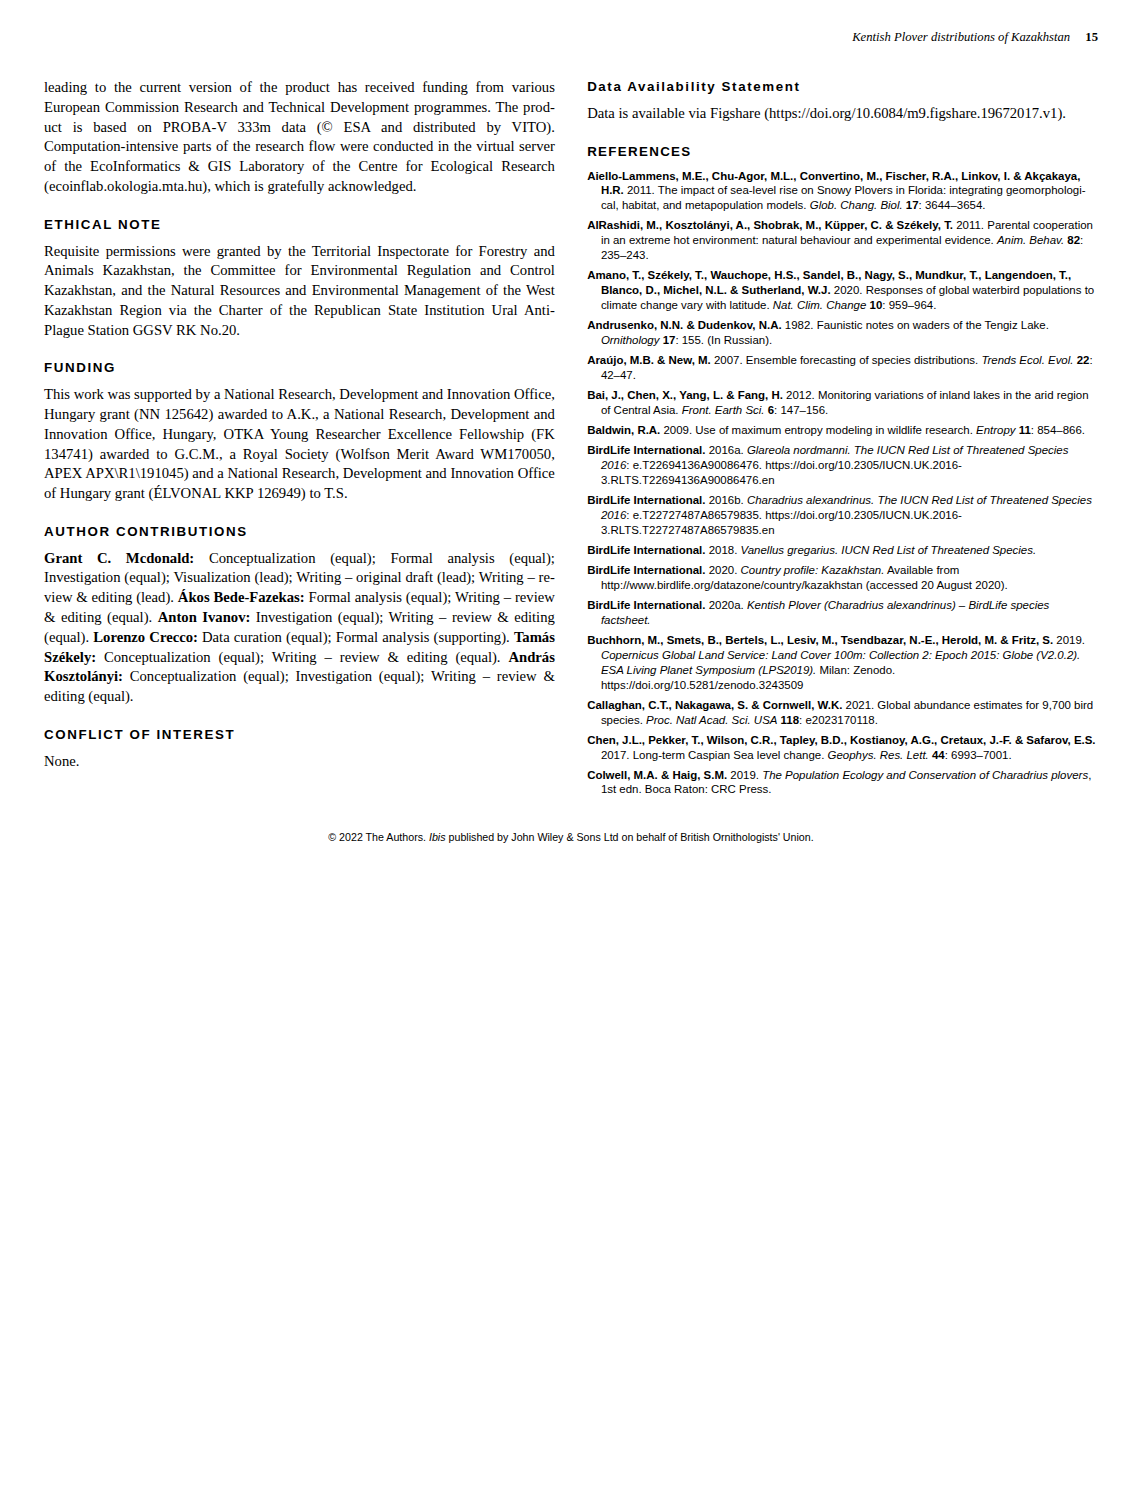Kentish Plover distributions of Kazakhstan 15
leading to the current version of the product has received funding from various European Commission Research and Technical Development programmes. The product is based on PROBA-V 333m data (© ESA and distributed by VITO). Computation-intensive parts of the research flow were conducted in the virtual server of the EcoInformatics & GIS Laboratory of the Centre for Ecological Research (ecoinflab.okologia.mta.hu), which is gratefully acknowledged.
ETHICAL NOTE
Requisite permissions were granted by the Territorial Inspectorate for Forestry and Animals Kazakhstan, the Committee for Environmental Regulation and Control Kazakhstan, and the Natural Resources and Environmental Management of the West Kazakhstan Region via the Charter of the Republican State Institution Ural Anti-Plague Station GGSV RK No.20.
FUNDING
This work was supported by a National Research, Development and Innovation Office, Hungary grant (NN 125642) awarded to A.K., a National Research, Development and Innovation Office, Hungary, OTKA Young Researcher Excellence Fellowship (FK 134741) awarded to G.C.M., a Royal Society (Wolfson Merit Award WM170050, APEX APX\R1\191045) and a National Research, Development and Innovation Office of Hungary grant (ÉLVONAL KKP 126949) to T.S.
AUTHOR CONTRIBUTIONS
Grant C. Mcdonald: Conceptualization (equal); Formal analysis (equal); Investigation (equal); Visualization (lead); Writing – original draft (lead); Writing – review & editing (lead). Ákos Bede-Fazekas: Formal analysis (equal); Writing – review & editing (equal). Anton Ivanov: Investigation (equal); Writing – review & editing (equal). Lorenzo Crecco: Data curation (equal); Formal analysis (supporting). Tamás Székely: Conceptualization (equal); Writing – review & editing (equal). András Kosztolányi: Conceptualization (equal); Investigation (equal); Writing – review & editing (equal).
CONFLICT OF INTEREST
None.
Data Availability Statement
Data is available via Figshare (https://doi.org/10.6084/m9.figshare.19672017.v1).
REFERENCES
Aiello-Lammens, M.E., Chu-Agor, M.L., Convertino, M., Fischer, R.A., Linkov, I. & Akçakaya, H.R. 2011. The impact of sea-level rise on Snowy Plovers in Florida: integrating geomorphological, habitat, and metapopulation models. Glob. Chang. Biol. 17: 3644–3654.
AlRashidi, M., Kosztolányi, A., Shobrak, M., Küpper, C. & Székely, T. 2011. Parental cooperation in an extreme hot environment: natural behaviour and experimental evidence. Anim. Behav. 82: 235–243.
Amano, T., Székely, T., Wauchope, H.S., Sandel, B., Nagy, S., Mundkur, T., Langendoen, T., Blanco, D., Michel, N.L. & Sutherland, W.J. 2020. Responses of global waterbird populations to climate change vary with latitude. Nat. Clim. Change 10: 959–964.
Andrusenko, N.N. & Dudenkov, N.A. 1982. Faunistic notes on waders of the Tengiz Lake. Ornithology 17: 155. (In Russian).
Araújo, M.B. & New, M. 2007. Ensemble forecasting of species distributions. Trends Ecol. Evol. 22: 42–47.
Bai, J., Chen, X., Yang, L. & Fang, H. 2012. Monitoring variations of inland lakes in the arid region of Central Asia. Front. Earth Sci. 6: 147–156.
Baldwin, R.A. 2009. Use of maximum entropy modeling in wildlife research. Entropy 11: 854–866.
BirdLife International. 2016a. Glareola nordmanni. The IUCN Red List of Threatened Species 2016: e.T22694136A90086476. https://doi.org/10.2305/IUCN.UK.2016-3.RLTS.T22694136A90086476.en
BirdLife International. 2016b. Charadrius alexandrinus. The IUCN Red List of Threatened Species 2016: e.T22727487A86579835. https://doi.org/10.2305/IUCN.UK.2016-3.RLTS.T22727487A86579835.en
BirdLife International. 2018. Vanellus gregarius. IUCN Red List of Threatened Species.
BirdLife International. 2020. Country profile: Kazakhstan. Available from http://www.birdlife.org/datazone/country/kazakhstan (accessed 20 August 2020).
BirdLife International. 2020a. Kentish Plover (Charadrius alexandrinus) – BirdLife species factsheet.
Buchhorn, M., Smets, B., Bertels, L., Lesiv, M., Tsendbazar, N.-E., Herold, M. & Fritz, S. 2019. Copernicus Global Land Service: Land Cover 100m: Collection 2: Epoch 2015: Globe (V2.0.2). ESA Living Planet Symposium (LPS2019). Milan: Zenodo. https://doi.org/10.5281/zenodo.3243509
Callaghan, C.T., Nakagawa, S. & Cornwell, W.K. 2021. Global abundance estimates for 9,700 bird species. Proc. Natl Acad. Sci. USA 118: e2023170118.
Chen, J.L., Pekker, T., Wilson, C.R., Tapley, B.D., Kostianoy, A.G., Cretaux, J.-F. & Safarov, E.S. 2017. Long-term Caspian Sea level change. Geophys. Res. Lett. 44: 6993–7001.
Colwell, M.A. & Haig, S.M. 2019. The Population Ecology and Conservation of Charadrius plovers, 1st edn. Boca Raton: CRC Press.
© 2022 The Authors. Ibis published by John Wiley & Sons Ltd on behalf of British Ornithologists' Union.